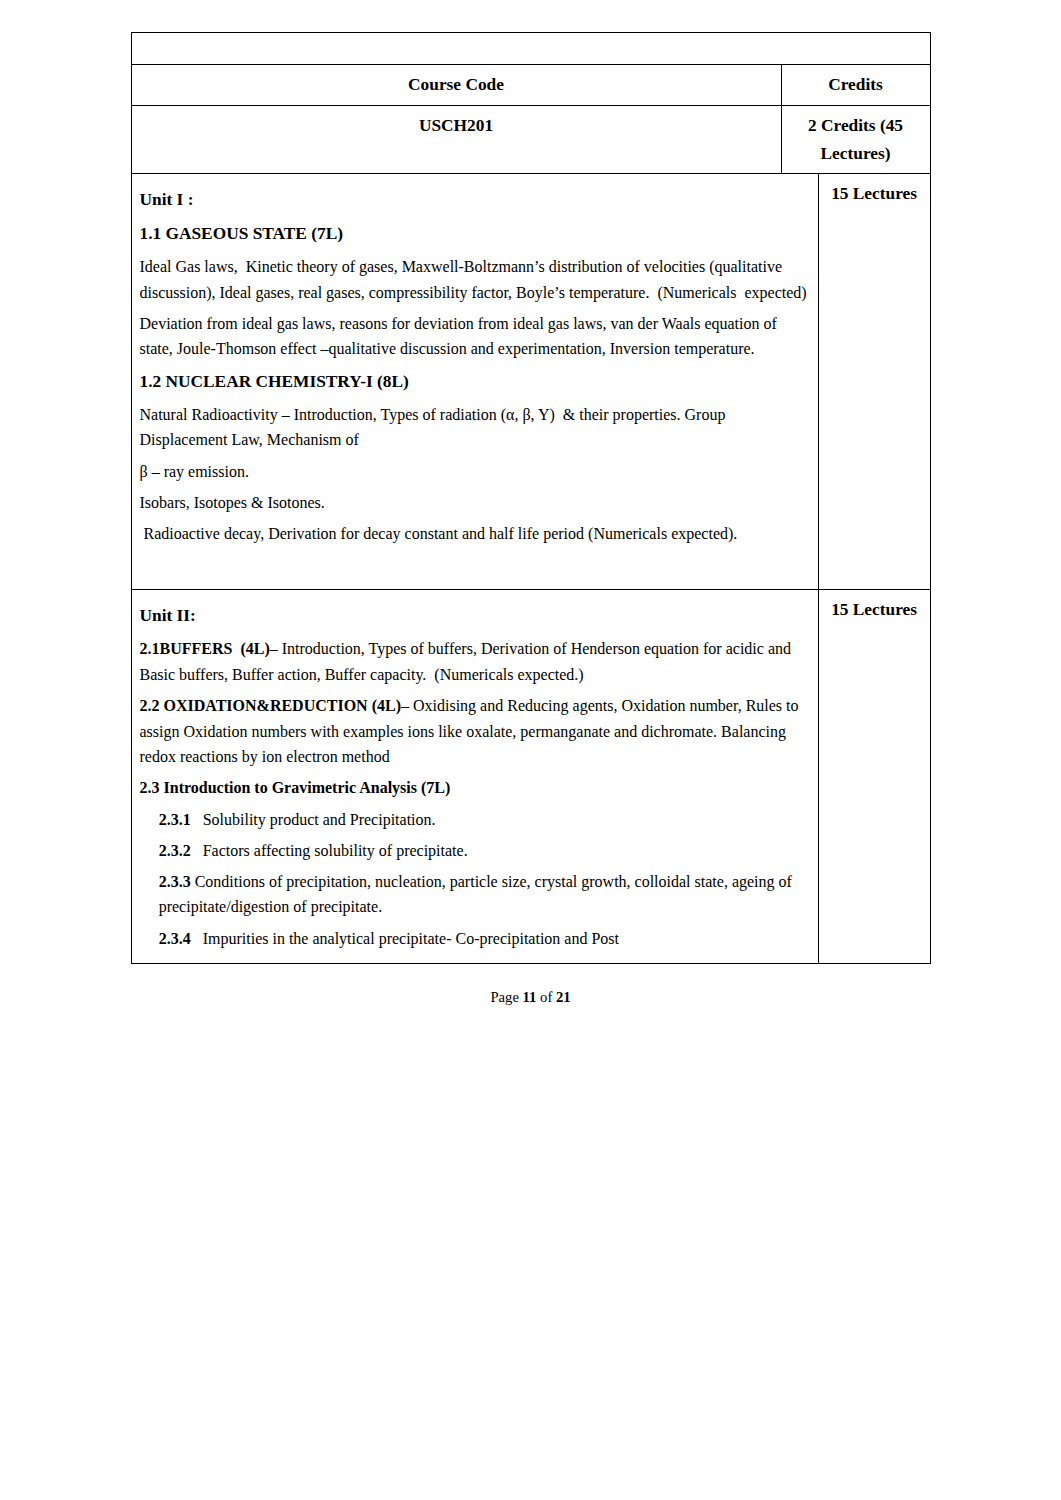| Course Code | Credits |
| USCH201 | 2 Credits (45 Lectures) |
| Unit I : 1.1 GASEOUS STATE (7L) Ideal Gas laws, Kinetic theory of gases, Maxwell-Boltzmann’s distribution of velocities (qualitative discussion), Ideal gases, real gases, compressibility factor, Boyle’s temperature. (Numericals expected) Deviation from ideal gas laws, reasons for deviation from ideal gas laws, van der Waals equation of state, Joule-Thomson effect –qualitative discussion and experimentation, Inversion temperature. 1.2 NUCLEAR CHEMISTRY-I (8L) Natural Radioactivity – Introduction, Types of radiation (α, β, Υ) & their properties. Group Displacement Law, Mechanism of β – ray emission. Isobars, Isotopes & Isotones. Radioactive decay, Derivation for decay constant and half life period (Numericals expected). | 15 Lectures |
| Unit II: 2.1BUFFERS (4L) – Introduction, Types of buffers, Derivation of Henderson equation for acidic and Basic buffers, Buffer action, Buffer capacity. (Numericals expected.) 2.2 OXIDATION&REDUCTION (4L) – Oxidising and Reducing agents, Oxidation number, Rules to assign Oxidation numbers with examples ions like oxalate, permanganate and dichromate. Balancing redox reactions by ion electron method 2.3 Introduction to Gravimetric Analysis (7L) 2.3.1 Solubility product and Precipitation. 2.3.2 Factors affecting solubility of precipitate. 2.3.3 Conditions of precipitation, nucleation, particle size, crystal growth, colloidal state, ageing of precipitate/digestion of precipitate. 2.3.4 Impurities in the analytical precipitate- Co-precipitation and Post | 15 Lectures |
Page 11 of 21